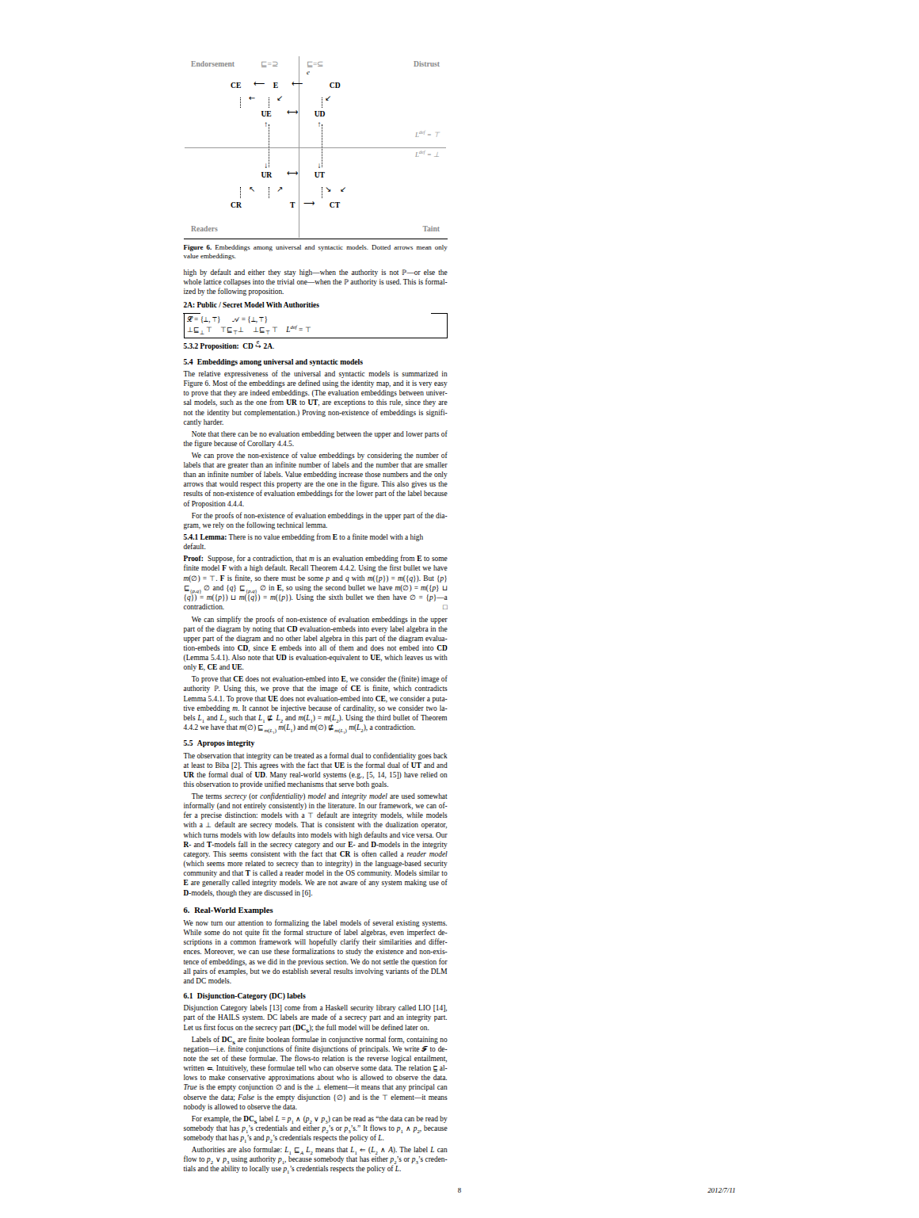Endorsement
Distrust
Readers
Taint
⊑=⊇
⊑=⊆
Ldef = ⊤
Ldef = ⊥
CE
E
CD
⟵
⟵
e
UE
UD
⟷
UR
UT
⟷
CR
T
CT
⟶
↙
↙
↙
↖
↗
↘
↙
↑
↑
↓
↓
Figure 6. Embeddings among universal and syntactic models. Dotted arrows mean only value embeddings.
high by default and either they stay high—when the authority is not ℙ—or else the whole lattice collapses into the trivial one—when the ℙ authority is used. This is formalized by the following proposition.
2A: Public / Secret Model With Authorities
𝓛 = {⊥, ⊤} 𝒜 = {⊥, ⊤}
⊥⊑⊥ ⊤ ⊤⊑⊤⊥ ⊥⊑⊤ ⊤ Ldef = ⊤
5.3.2 Proposition: CD e↪ 2A.
5.4 Embeddings among universal and syntactic models
The relative expressiveness of the universal and syntactic models is summarized in Figure 6. Most of the embeddings are defined using the identity map, and it is very easy to prove that they are indeed embeddings. (The evaluation embeddings between universal models, such as the one from UR to UT, are exceptions to this rule, since they are not the identity but complementation.) Proving non-existence of embeddings is significantly harder.
Note that there can be no evaluation embedding between the upper and lower parts of the figure because of Corollary 4.4.5.
We can prove the non-existence of value embeddings by considering the number of labels that are greater than an infinite number of labels and the number that are smaller than an infinite number of labels. Value embedding increase those numbers and the only arrows that would respect this property are the one in the figure. This also gives us the results of non-existence of evaluation embeddings for the lower part of the label because of Proposition 4.4.4.
For the proofs of non-existence of evaluation embeddings in the upper part of the diagram, we rely on the following technical lemma.
5.4.1 Lemma: There is no value embedding from E to a finite model with a high default.
Proof: Suppose, for a contradiction, that m is an evaluation embedding from E to some finite model F with a high default. Recall Theorem 4.4.2. Using the first bullet we have m(∅) = ⊤. F is finite, so there must be some p and q with m({p}) = m({q}). But {p} ⊑{p,q} ∅ and {q} ⊑{p,q} ∅ in E, so using the second bullet we have m(∅) = m({p} ⊔ {q}) = m({p}) ⊔ m({q}) = m({p}). Using the sixth bullet we then have ∅ = {p}—a contradiction.□
We can simplify the proofs of non-existence of evaluation embeddings in the upper part of the diagram by noting that CD evaluation-embeds into every label algebra in the upper part of the diagram and no other label algebra in this part of the diagram evaluation-embeds into CD, since E embeds into all of them and does not embed into CD (Lemma 5.4.1). Also note that UD is evaluation-equivalent to UE, which leaves us with only E, CE and UE.
To prove that CE does not evaluation-embed into E, we consider the (finite) image of authority ℙ. Using this, we prove that the image of CE is finite, which contradicts Lemma 5.4.1. To prove that UE does not evaluation-embed into CE, we consider a putative embedding m. It cannot be injective because of cardinality, so we consider two labels L1 and L2 such that L1 ⋢ L2 and m(L1) = m(L2). Using the third bullet of Theorem 4.4.2 we have that m(∅) ⊑m(L1) m(L1) and m(∅) ⋢m(L1) m(L2), a contradiction.
5.5 Apropos integrity
The observation that integrity can be treated as a formal dual to confidentiality goes back at least to Biba [2]. This agrees with the fact that UE is the formal dual of UT and and UR the formal dual of UD. Many real-world systems (e.g., [5, 14, 15]) have relied on this observation to provide unified mechanisms that serve both goals.
The terms secrecy (or confidentiality) model and integrity model are used somewhat informally (and not entirely consistently) in the literature. In our framework, we can offer a precise distinction: models with a ⊤ default are integrity models, while models with a ⊥ default are secrecy models. That is consistent with the dualization operator, which turns models with low defaults into models with high defaults and vice versa. Our R- and T-models fall in the secrecy category and our E- and D-models in the integrity category. This seems consistent with the fact that CR is often called a reader model (which seems more related to secrecy than to integrity) in the language-based security community and that T is called a reader model in the OS community. Models similar to E are generally called integrity models. We are not aware of any system making use of D-models, though they are discussed in [6].
6. Real-World Examples
We now turn our attention to formalizing the label models of several existing systems. While some do not quite fit the formal structure of label algebras, even imperfect descriptions in a common framework will hopefully clarify their similarities and differences. Moreover, we can use these formalizations to study the existence and non-existence of embeddings, as we did in the previous section. We do not settle the question for all pairs of examples, but we do establish several results involving variants of the DLM and DC models.
6.1 Disjunction-Category (DC) labels
Disjunction Category labels [13] come from a Haskell security library called LIO [14], part of the HAILS system. DC labels are made of a secrecy part and an integrity part. Let us first focus on the secrecy part (DCS); the full model will be defined later on.
Labels of DCS are finite boolean formulae in conjunctive normal form, containing no negation—i.e. finite conjunctions of finite disjunctions of principals. We write 𝓕 to denote the set of these formulae. The flows-to relation is the reverse logical entailment, written ⇐. Intuitively, these formulae tell who can observe some data. The relation ⊑ allows to make conservative approximations about who is allowed to observe the data. True is the empty conjunction ∅ and is the ⊥ element—it means that any principal can observe the data; False is the empty disjunction {∅} and is the ⊤ element—it means nobody is allowed to observe the data.
For example, the DCS label L = p1 ∧ (p2 ∨ p3) can be read as “the data can be read by somebody that has p1’s credentials and either p2’s or p3’s.” It flows to p1 ∧ p2, because somebody that has p1’s and p2’s credentials respects the policy of L.
Authorities are also formulae: L1 ⊑A L2 means that L1 ⇐ (L2 ∧ A). The label L can flow to p2 ∨ p3 using authority p1, because somebody that has either p2’s or p3’s credentials and the ability to locally use p1’s credentials respects the policy of L.
8 2012/7/11